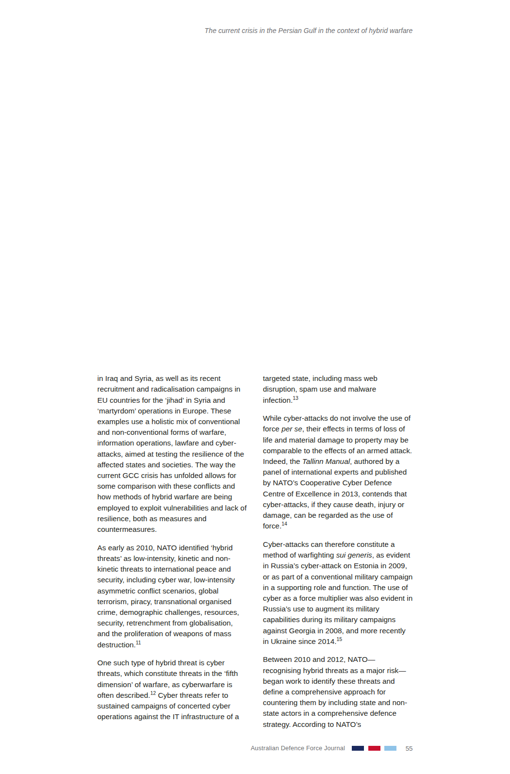The current crisis in the Persian Gulf in the context of hybrid warfare
in Iraq and Syria, as well as its recent recruitment and radicalisation campaigns in EU countries for the ‘jihad’ in Syria and ‘martyrdom’ operations in Europe. These examples use a holistic mix of conventional and non-conventional forms of warfare, information operations, lawfare and cyber-attacks, aimed at testing the resilience of the affected states and societies. The way the current GCC crisis has unfolded allows for some comparison with these conflicts and how methods of hybrid warfare are being employed to exploit vulnerabilities and lack of resilience, both as measures and countermeasures.
As early as 2010, NATO identified ‘hybrid threats’ as low-intensity, kinetic and non-kinetic threats to international peace and security, including cyber war, low-intensity asymmetric conflict scenarios, global terrorism, piracy, transnational organised crime, demographic challenges, resources, security, retrenchment from globalisation, and the proliferation of weapons of mass destruction.11
One such type of hybrid threat is cyber threats, which constitute threats in the ‘fifth dimension’ of warfare, as cyberwarfare is often described.12 Cyber threats refer to sustained campaigns of concerted cyber operations against the IT infrastructure of a targeted state, including mass web disruption, spam use and malware infection.13
While cyber-attacks do not involve the use of force per se, their effects in terms of loss of life and material damage to property may be comparable to the effects of an armed attack. Indeed, the Tallinn Manual, authored by a panel of international experts and published by NATO’s Cooperative Cyber Defence Centre of Excellence in 2013, contends that cyber-attacks, if they cause death, injury or damage, can be regarded as the use of force.14
Cyber-attacks can therefore constitute a method of warfighting sui generis, as evident in Russia’s cyber-attack on Estonia in 2009, or as part of a conventional military campaign in a supporting role and function. The use of cyber as a force multiplier was also evident in Russia’s use to augment its military capabilities during its military campaigns against Georgia in 2008, and more recently in Ukraine since 2014.15
Between 2010 and 2012, NATO—recognising hybrid threats as a major risk—began work to identify these threats and define a comprehensive approach for countering them by including state and non-state actors in a comprehensive defence strategy. According to NATO’s
Australian Defence Force Journal 55